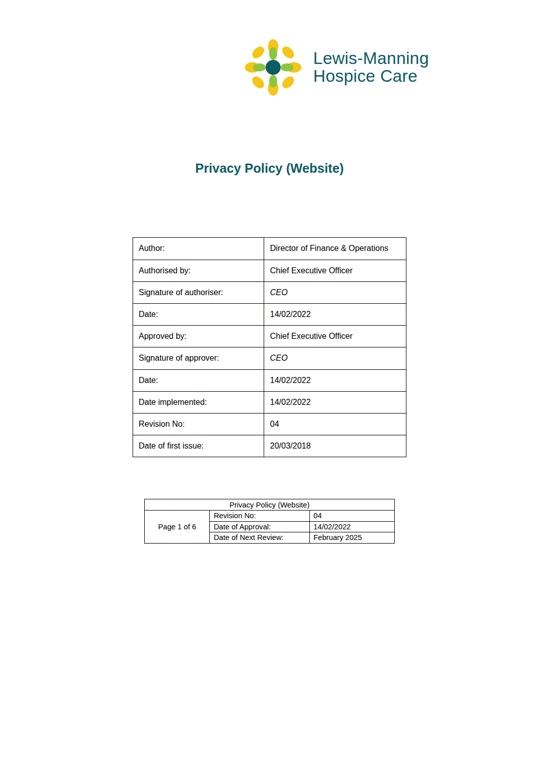Lewis-Manning
Hospice Care
Privacy Policy (Website)
| Author: | Director of Finance & Operations |
| Authorised by: | Chief Executive Officer |
| Signature of authoriser: | CEO |
| Date: | 14/02/2022 |
| Approved by: | Chief Executive Officer |
| Signature of approver: | CEO |
| Date: | 14/02/2022 |
| Date implemented: | 14/02/2022 |
| Revision No: | 04 |
| Date of first issue: | 20/03/2018 |
| Privacy Policy (Website) |
| Page 1 of 6 | Revision No: | 04 |
| Date of Approval: | 14/02/2022 |
| Date of Next Review: | February 2025 |